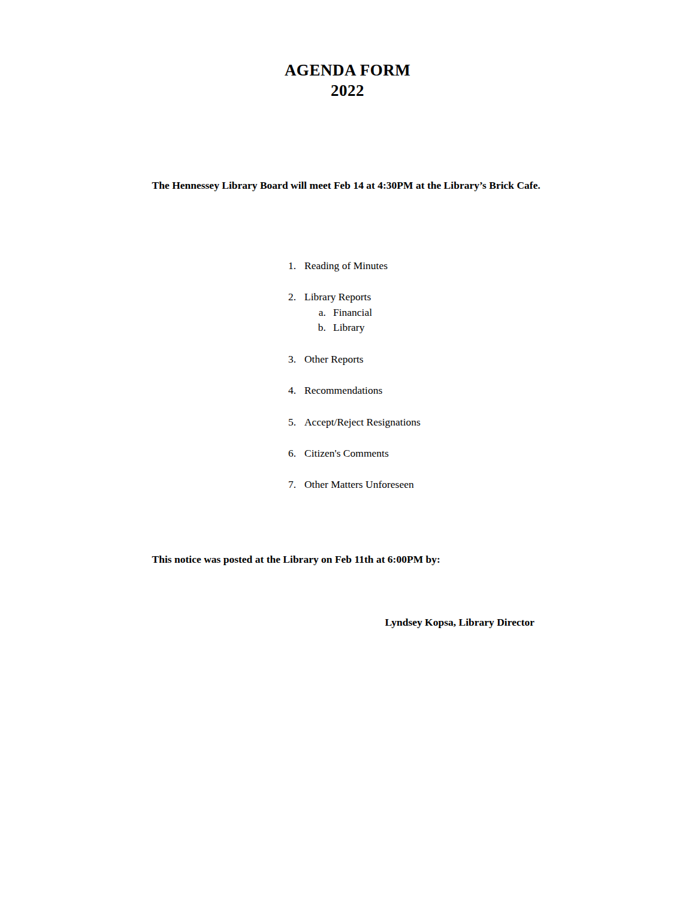AGENDA FORM
2022
The Hennessey Library Board will meet Feb 14 at 4:30PM at the Library’s Brick Cafe.
Reading of Minutes
Library Reports
Financial
Library
Other Reports
Recommendations
Accept/Reject Resignations
Citizen's Comments
Other Matters Unforeseen
This notice was posted at the Library on Feb 11th at 6:00PM by:
Lyndsey Kopsa, Library Director